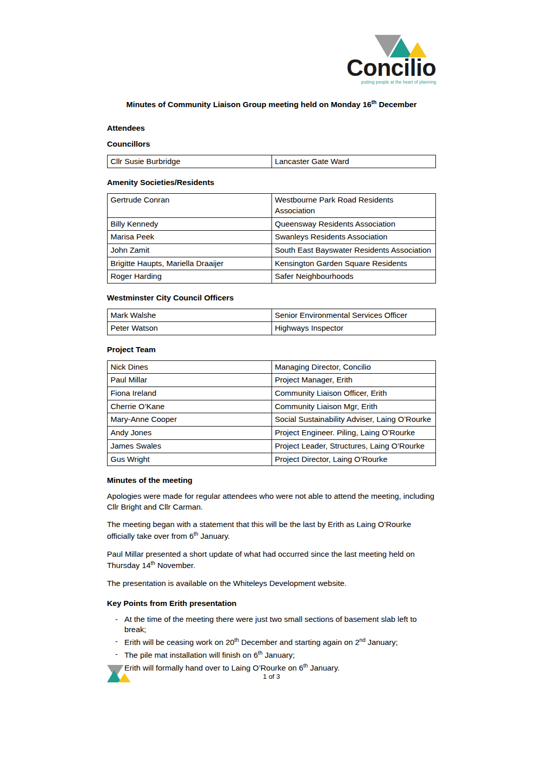Concilio putting people at the heart of planning
Minutes of Community Liaison Group meeting held on Monday 16th December
Attendees
Councillors
| Cllr Susie Burbridge | Lancaster Gate Ward |
Amenity Societies/Residents
| Gertrude Conran | Westbourne Park Road Residents Association |
| Billy Kennedy | Queensway Residents Association |
| Marisa Peek | Swanleys Residents Association |
| John Zamit | South East Bayswater Residents Association |
| Brigitte Haupts, Mariella Draaijer | Kensington Garden Square Residents |
| Roger Harding | Safer Neighbourhoods |
Westminster City Council Officers
| Mark Walshe | Senior Environmental Services Officer |
| Peter Watson | Highways Inspector |
Project Team
| Nick Dines | Managing Director, Concilio |
| Paul Millar | Project Manager, Erith |
| Fiona Ireland | Community Liaison Officer, Erith |
| Cherrie O’Kane | Community Liaison Mgr, Erith |
| Mary-Anne Cooper | Social Sustainability Adviser, Laing O’Rourke |
| Andy Jones | Project Engineer. Piling, Laing O’Rourke |
| James Swales | Project Leader, Structures, Laing O’Rourke |
| Gus Wright | Project Director, Laing O’Rourke |
Minutes of the meeting
Apologies were made for regular attendees who were not able to attend the meeting, including Cllr Bright and Cllr Carman.
The meeting began with a statement that this will be the last by Erith as Laing O’Rourke officially take over from 6th January.
Paul Millar presented a short update of what had occurred since the last meeting held on Thursday 14th November.
The presentation is available on the Whiteleys Development website.
Key Points from Erith presentation
At the time of the meeting there were just two small sections of basement slab left to break;
Erith will be ceasing work on 20th December and starting again on 2nd January;
The pile mat installation will finish on 6th January;
Erith will formally hand over to Laing O’Rourke on 6th January.
1 of 3